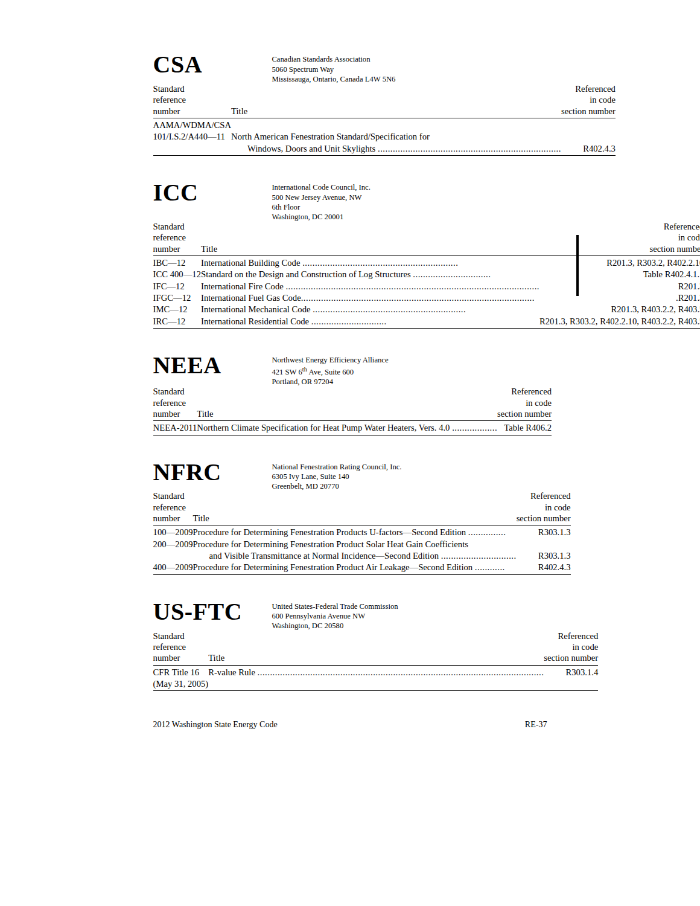CSA
Canadian Standards Association
5060 Spectrum Way
Mississauga, Ontario, Canada L4W 5N6
| Standard | | Referenced |
| --- | --- | --- |
| reference | | in code |
| number | Title | section number |
| AAMA/WDMA/CSA | | |
| 101/I.S.2/A440—11 | North American Fenestration Standard/Specification for | |
| | Windows, Doors and Unit Skylights ......................................................................... | R402.4.3 |
ICC
International Code Council, Inc.
500 New Jersey Avenue, NW
6th Floor
Washington, DC 20001
| Standard | | Referenced |
| --- | --- | --- |
| reference | | in code |
| number | Title | section number |
| IBC—12 | International Building Code .............................................................. | R201.3, R303.2, R402.2.10 |
| ICC 400—12 | Standard on the Design and Construction of Log Structures ............................... | Table R402.4.1.1 |
| IFC—12 | International Fire Code ..................................................................................................... | R201.3 |
| IFGC—12 | International Fuel Gas Code ............................................................................................. | .R201.3 |
| IMC—12 | International Mechanical Code ............................................................. | R201.3, R403.2.2, R403.5 |
| IRC—12 | International Residential Code .............................. | R201.3, R303.2, R402.2.10, R403.2.2, R403.5 |
NEEA
Northwest Energy Efficiency Alliance
421 SW 6th Ave, Suite 600
Portland, OR 97204
| Standard | | Referenced |
| --- | --- | --- |
| reference | | in code |
| number | Title | section number |
| NEEA-2011 | Northern Climate Specification for Heat Pump Water Heaters, Vers. 4.0 .................. | Table R406.2 |
NFRC
National Fenestration Rating Council, Inc.
6305 Ivy Lane, Suite 140
Greenbelt, MD 20770
| Standard | | Referenced |
| --- | --- | --- |
| reference | | in code |
| number | Title | section number |
| 100—2009 | Procedure for Determining Fenestration Products U-factors—Second Edition ............... | R303.1.3 |
| 200—2009 | Procedure for Determining Fenestration Product Solar Heat Gain Coefficients | |
| | and Visible Transmittance at Normal Incidence—Second Edition .............................. | R303.1.3 |
| 400—2009 | Procedure for Determining Fenestration Product Air Leakage—Second Edition ............ | R402.4.3 |
US-FTC
United States-Federal Trade Commission
600 Pennsylvania Avenue NW
Washington, DC 20580
| Standard | | Referenced |
| --- | --- | --- |
| reference | | in code |
| number | Title | section number |
| CFR Title 16 | R-value Rule .................................................................................................................. | R303.1.4 |
| (May 31, 2005) | | |
2012 Washington State Energy Code RE-37